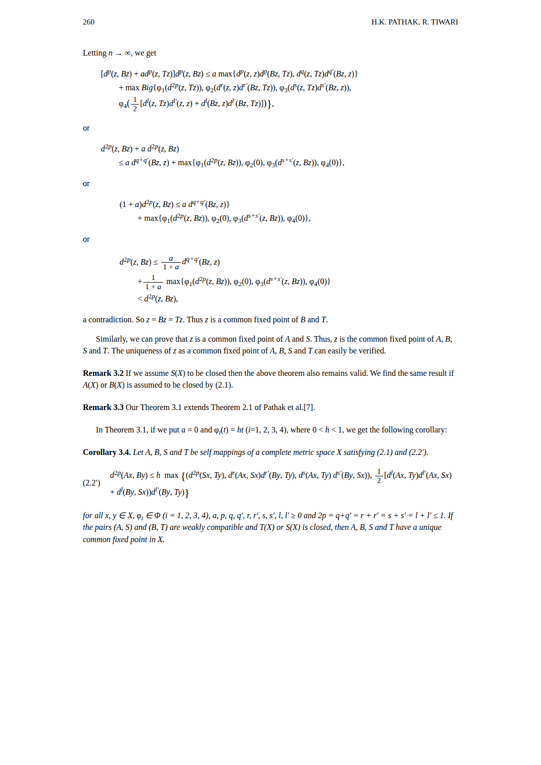260 H.K. PATHAK, R. TIWARI
Letting n → ∞, we get
[dp(z, Bz) + adp(z, Tz)]dp(z, Bz) ≤ a max{dp(z, z)dp(Bz, Tz), dq(z, Tz)dq′(Bz, z)} + max Big{φ1(d2p(z, Tz)), φ2(dr(z, z)dr′(Bz, Tz)), φ3(ds(z, Tz)ds′(Bz, z)), φ4(12[dl(z, Tz)dl′(z, z) + dl(Bz, z)dl′(Bz, Tz)])},
or
d2p(z, Bz) + a d2p(z, Bz) ≤ a dq+q′(Bz, z) + max{φ1(d2p(z, Bz)), φ2(0), φ3(ds+s′(z, Bz)), φ4(0)},
or
(1 + a)d2p(z, Bz) ≤ a dq+q′(Bz, z)} + max{φ1(d2p(z, Bz)), φ2(0), φ3(ds+s′(z, Bz)), φ4(0)},
or
d2p(z, Bz) ≤ a 1 + a dq+q′(Bz, z) +11 + a max{φ1(d2p(z, Bz)), φ2(0), φ3(ds+s′(z, Bz)), φ4(0)} < d2p(z, Bz),
a contradiction. So z = Bz = Tz. Thus z is a common fixed point of B and T.
Similarly, we can prove that z is a common fixed point of A and S. Thus, z is the common fixed point of A, B, S and T. The uniqueness of z as a common fixed point of A, B, S and T can easily be verified.
Remark 3.2 If we assume S(X) to be closed then the above theorem also remains valid. We find the same result if A(X) or B(X) is assumed to be closed by (2.1).
Remark 3.3 Our Theorem 3.1 extends Theorem 2.1 of Pathak et al.[7].
In Theorem 3.1, if we put a = 0 and φi(t) = ht (i=1, 2, 3, 4), where 0 < h < 1, we get the following corollary:
Corollary 3.4. Let A, B, S and T be self mappings of a complete metric space X satisfying (2.1) and (2.2′).
(2.2′)
d2p(Ax, By) ≤ h max {(d2p(Sx, Ty), dr(Ax, Sx)dr′(By, Ty), ds(Ax, Ty) ds′(By, Sx)), 12[dl(Ax, Ty)dl′(Ax, Sx) + dl(By, Sx))dl′(By, Ty)}
for all x, y ∈ X, φi ∈ Φ (i = 1, 2, 3, 4), a, p, q, q′, r, r′, s, s′, l, l′ ≥ 0 and 2p = q+q′ = r + r′ = s + s′ = l + l′ ≤ 1. If the pairs (A, S) and (B, T) are weakly compatible and T(X) or S(X) is closed, then A, B, S and T have a unique common fixed point in X.